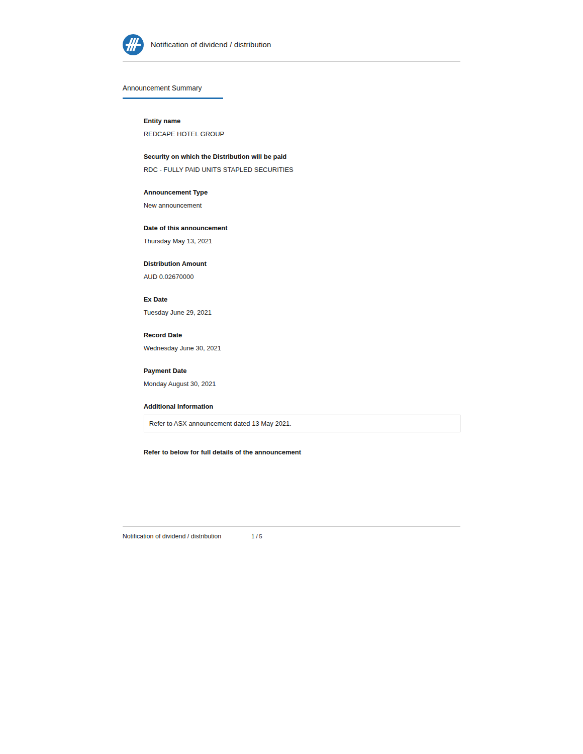Notification of dividend / distribution
Announcement Summary
Entity name
REDCAPE HOTEL GROUP
Security on which the Distribution will be paid
RDC - FULLY PAID UNITS STAPLED SECURITIES
Announcement Type
New announcement
Date of this announcement
Thursday May 13, 2021
Distribution Amount
AUD 0.02670000
Ex Date
Tuesday June 29, 2021
Record Date
Wednesday June 30, 2021
Payment Date
Monday August 30, 2021
Additional Information
Refer to ASX announcement dated 13 May 2021.
Refer to below for full details of the announcement
Notification of dividend / distribution 1 / 5